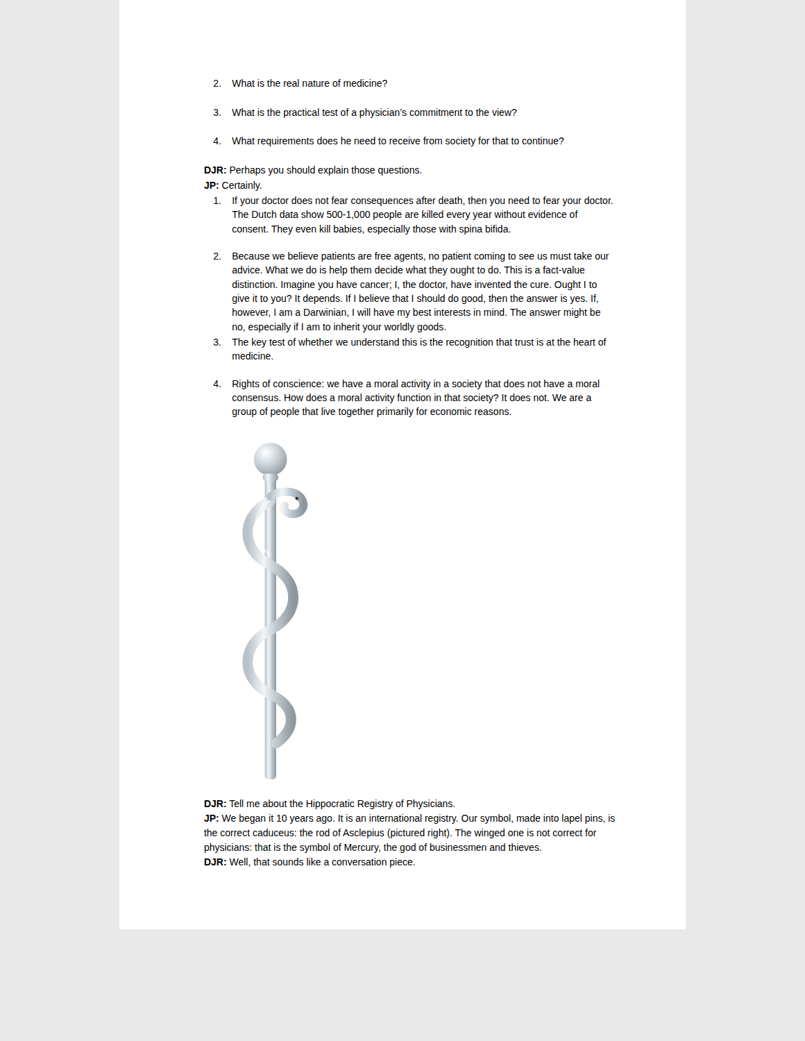What is the real nature of medicine?
What is the practical test of a physician’s commitment to the view?
What requirements does he need to receive from society for that to continue?
DJR: Perhaps you should explain those questions.
JP: Certainly.
If your doctor does not fear consequences after death, then you need to fear your doctor. The Dutch data show 500-1,000 people are killed every year without evidence of consent. They even kill babies, especially those with spina bifida.
Because we believe patients are free agents, no patient coming to see us must take our advice. What we do is help them decide what they ought to do. This is a fact-value distinction. Imagine you have cancer; I, the doctor, have invented the cure. Ought I to give it to you? It depends. If I believe that I should do good, then the answer is yes. If, however, I am a Darwinian, I will have my best interests in mind. The answer might be no, especially if I am to inherit your worldly goods.
The key test of whether we understand this is the recognition that trust is at the heart of medicine.
Rights of conscience: we have a moral activity in a society that does not have a moral consensus. How does a moral activity function in that society? It does not. We are a group of people that live together primarily for economic reasons.
DJR: Tell me about the Hippocratic Registry of Physicians.
JP: We began it 10 years ago. It is an international registry. Our symbol, made into lapel pins, is the correct caduceus: the rod of Asclepius (pictured right). The winged one is not correct for physicians: that is the symbol of Mercury, the god of businessmen and thieves.
DJR: Well, that sounds like a conversation piece.